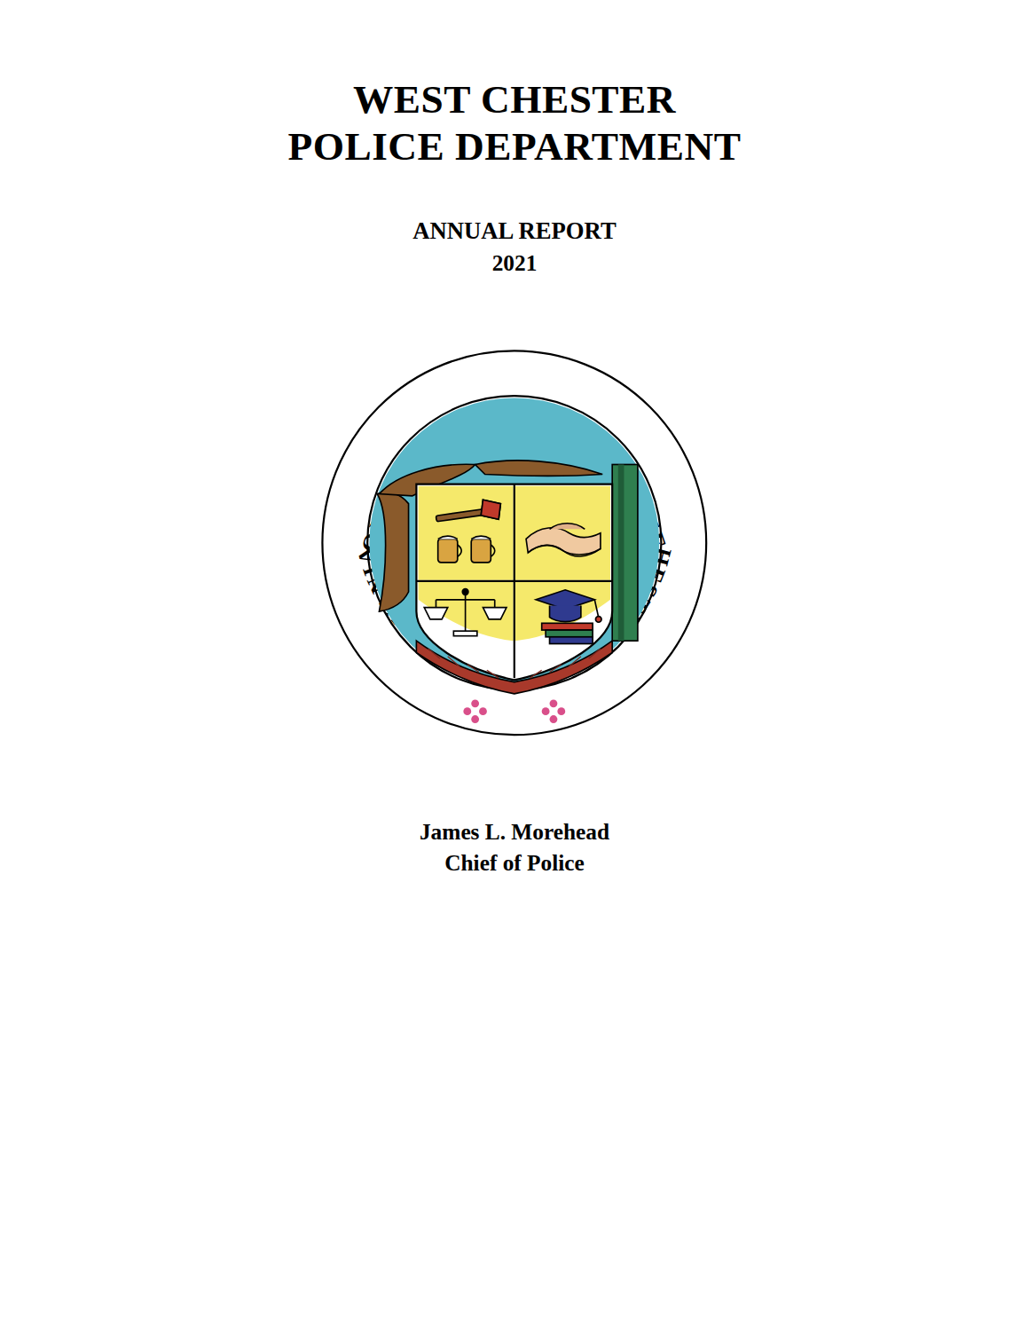WEST CHESTER
POLICE DEPARTMENT
ANNUAL REPORT 2021
BOROUGH OF WEST CHESTER CHESTER COUNTY EST. 1799 PENNSYLVANIA
James L. Morehead
Chief of Police